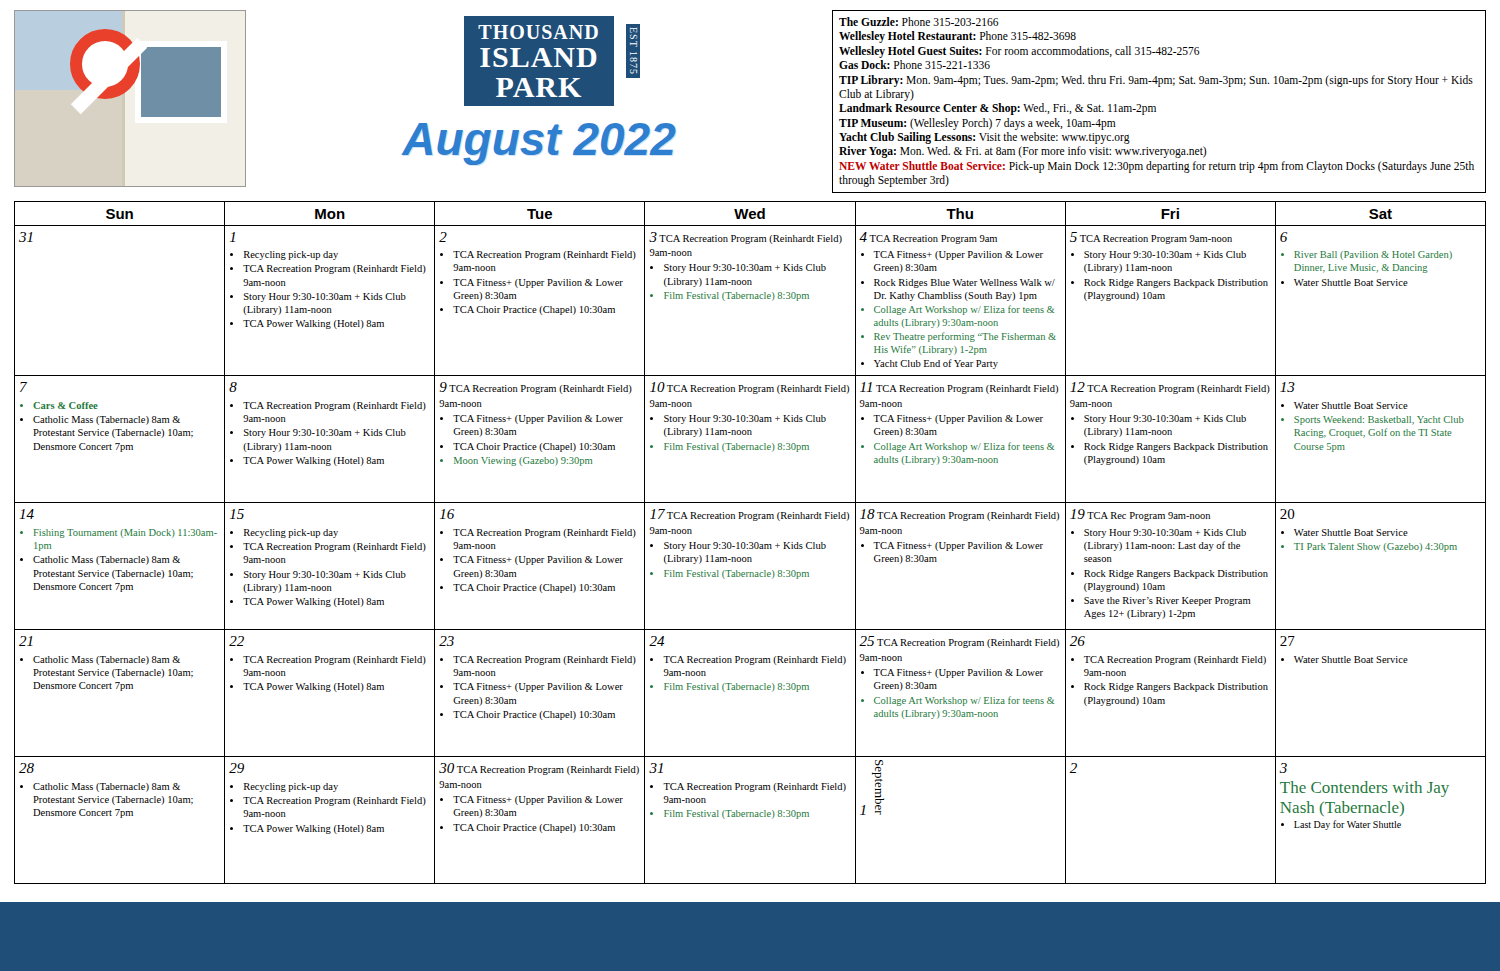THOUSAND ISLAND PARK EST 1875
August 2022
The Guzzle: Phone 315-203-2166
Wellesley Hotel Restaurant: Phone 315-482-3698
Wellesley Hotel Guest Suites: For room accommodations, call 315-482-2576
Gas Dock: Phone 315-221-1336
TIP Library: Mon. 9am-4pm; Tues. 9am-2pm; Wed. thru Fri. 9am-4pm; Sat. 9am-3pm; Sun. 10am-2pm (sign-ups for Story Hour + Kids Club at Library)
Landmark Resource Center & Shop: Wed., Fri., & Sat. 11am-2pm
TIP Museum: (Wellesley Porch) 7 days a week, 10am-4pm
Yacht Club Sailing Lessons: Visit the website: www.tipyc.org
River Yoga: Mon. Wed. & Fri. at 8am (For more info visit: www.riveryoga.net)
NEW Water Shuttle Boat Service: Pick-up Main Dock 12:30pm departing for return trip 4pm from Clayton Docks (Saturdays June 25th through September 3rd)
| Sun | Mon | Tue | Wed | Thu | Fri | Sat |
| --- | --- | --- | --- | --- | --- | --- |
| 31 | 1 Recycling pick-up day TCA Recreation Program (Reinhardt Field) 9am-noon Story Hour 9:30-10:30am + Kids Club (Library) 11am-noon TCA Power Walking (Hotel) 8am | 2 TCA Recreation Program (Reinhardt Field) 9am-noon TCA Fitness+ (Upper Pavilion & Lower Green) 8:30am TCA Choir Practice (Chapel) 10:30am | 3 TCA Recreation Program (Reinhardt Field) 9am-noon Story Hour 9:30-10:30am + Kids Club (Library) 11am-noon Film Festival (Tabernacle) 8:30pm | 4 TCA Recreation Program 9am TCA Fitness+ (Upper Pavilion & Lower Green) 8:30am Rock Ridges Blue Water Wellness Walk w/ Dr. Kathy Chambliss (South Bay) 1pm Collage Art Workshop w/ Eliza for teens & adults (Library) 9:30am-noon Rev Theatre performing “The Fisherman & His Wife” (Library) 1-2pm Yacht Club End of Year Party | 5 TCA Recreation Program 9am-noon Story Hour 9:30-10:30am + Kids Club (Library) 11am-noon Rock Ridge Rangers Backpack Distribution (Playground) 10am | 6 River Ball (Pavilion & Hotel Garden) Dinner, Live Music, & Dancing Water Shuttle Boat Service |
| 7 Cars & Coffee Catholic Mass (Tabernacle) 8am & Protestant Service (Tabernacle) 10am; Densmore Concert 7pm | 8 TCA Recreation Program (Reinhardt Field) 9am-noon Story Hour 9:30-10:30am + Kids Club (Library) 11am-noon TCA Power Walking (Hotel) 8am | 9 TCA Recreation Program (Reinhardt Field) 9am-noon TCA Fitness+ (Upper Pavilion & Lower Green) 8:30am TCA Choir Practice (Chapel) 10:30am Moon Viewing (Gazebo) 9:30pm | 10 TCA Recreation Program (Reinhardt Field) 9am-noon Story Hour 9:30-10:30am + Kids Club (Library) 11am-noon Film Festival (Tabernacle) 8:30pm | 11 TCA Recreation Program (Reinhardt Field) 9am-noon TCA Fitness+ (Upper Pavilion & Lower Green) 8:30am Collage Art Workshop w/ Eliza for teens & adults (Library) 9:30am-noon | 12 TCA Recreation Program (Reinhardt Field) 9am-noon Story Hour 9:30-10:30am + Kids Club (Library) 11am-noon Rock Ridge Rangers Backpack Distribution (Playground) 10am | 13 Water Shuttle Boat Service Sports Weekend: Basketball, Yacht Club Racing, Croquet, Golf on the TI State Course 5pm |
| 14 Fishing Tournament (Main Dock) 11:30am-1pm Catholic Mass (Tabernacle) 8am & Protestant Service (Tabernacle) 10am; Densmore Concert 7pm | 15 Recycling pick-up day TCA Recreation Program (Reinhardt Field) 9am-noon Story Hour 9:30-10:30am + Kids Club (Library) 11am-noon TCA Power Walking (Hotel) 8am | 16 TCA Recreation Program (Reinhardt Field) 9am-noon TCA Fitness+ (Upper Pavilion & Lower Green) 8:30am TCA Choir Practice (Chapel) 10:30am | 17 TCA Recreation Program (Reinhardt Field) 9am-noon Story Hour 9:30-10:30am + Kids Club (Library) 11am-noon Film Festival (Tabernacle) 8:30pm | 18 TCA Recreation Program (Reinhardt Field) 9am-noon TCA Fitness+ (Upper Pavilion & Lower Green) 8:30am | 19 TCA Rec Program 9am-noon Story Hour 9:30-10:30am + Kids Club (Library) 11am-noon: Last day of the season Rock Ridge Rangers Backpack Distribution (Playground) 10am Save the River’s River Keeper Program Ages 12+ (Library) 1-2pm | 20 Water Shuttle Boat Service TI Park Talent Show (Gazebo) 4:30pm |
| 21 Catholic Mass (Tabernacle) 8am & Protestant Service (Tabernacle) 10am; Densmore Concert 7pm | 22 TCA Recreation Program (Reinhardt Field) 9am-noon TCA Power Walking (Hotel) 8am | 23 TCA Recreation Program (Reinhardt Field) 9am-noon TCA Fitness+ (Upper Pavilion & Lower Green) 8:30am TCA Choir Practice (Chapel) 10:30am | 24 TCA Recreation Program (Reinhardt Field) 9am-noon Film Festival (Tabernacle) 8:30pm | 25 TCA Recreation Program (Reinhardt Field) 9am-noon TCA Fitness+ (Upper Pavilion & Lower Green) 8:30am Collage Art Workshop w/ Eliza for teens & adults (Library) 9:30am-noon | 26 TCA Recreation Program (Reinhardt Field) 9am-noon Rock Ridge Rangers Backpack Distribution (Playground) 10am | 27 Water Shuttle Boat Service |
| 28 Catholic Mass (Tabernacle) 8am & Protestant Service (Tabernacle) 10am; Densmore Concert 7pm | 29 Recycling pick-up day TCA Recreation Program (Reinhardt Field) 9am-noon TCA Power Walking (Hotel) 8am | 30 TCA Recreation Program (Reinhardt Field) 9am-noon TCA Fitness+ (Upper Pavilion & Lower Green) 8:30am TCA Choir Practice (Chapel) 10:30am | 31 TCA Recreation Program (Reinhardt Field) 9am-noon Film Festival (Tabernacle) 8:30pm | 1 September | 2 | 3 The Contenders with Jay Nash (Tabernacle) Last Day for Water Shuttle |